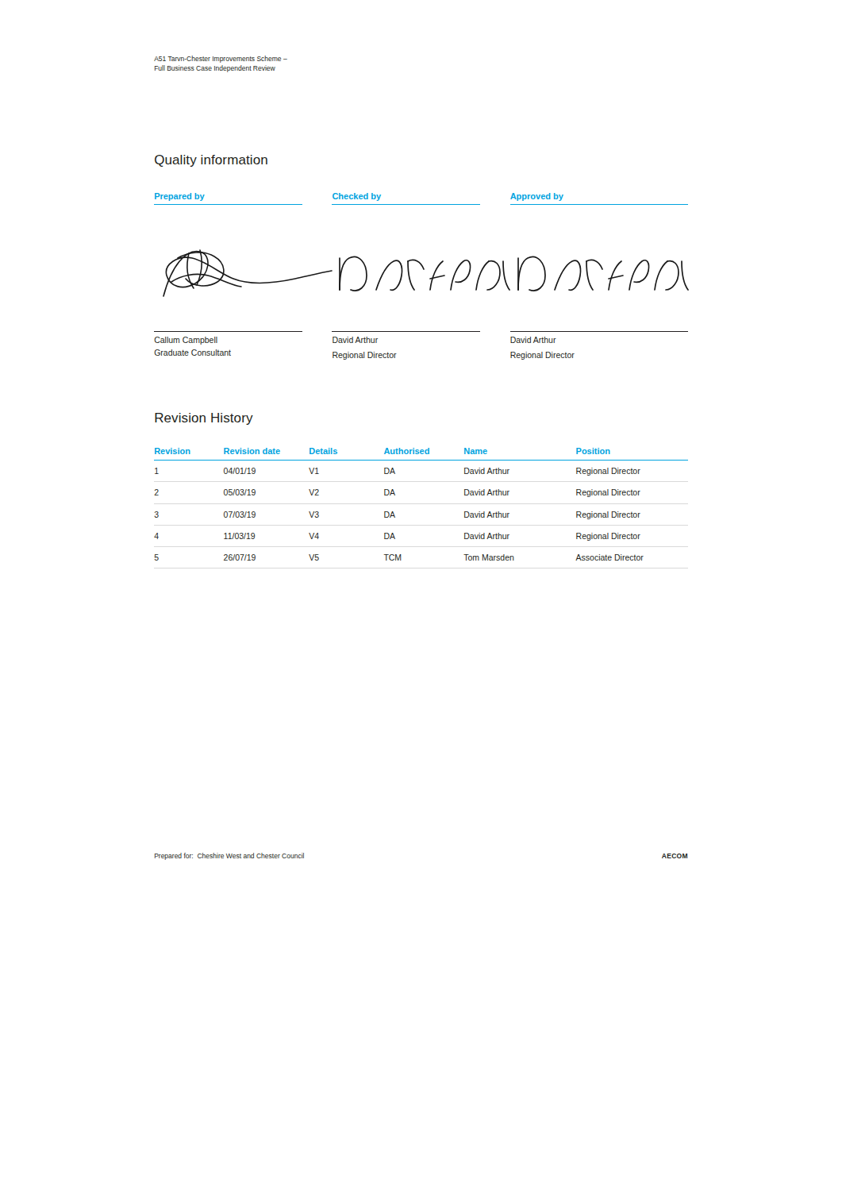A51 Tarvn-Chester Improvements Scheme –
Full Business Case Independent Review
Quality information
Prepared by
Callum Campbell
Graduate Consultant
Checked by
David Arthur Regional Director
Approved by
David Arthur Regional Director
Revision History
| Revision | Revision date | Details | Authorised | Name | Position |
| --- | --- | --- | --- | --- | --- |
| 1 | 04/01/19 | V1 | DA | David Arthur | Regional Director |
| 2 | 05/03/19 | V2 | DA | David Arthur | Regional Director |
| 3 | 07/03/19 | V3 | DA | David Arthur | Regional Director |
| 4 | 11/03/19 | V4 | DA | David Arthur | Regional Director |
| 5 | 26/07/19 | V5 | TCM | Tom Marsden | Associate Director |
Prepared for: Cheshire West and Chester Council AECOM